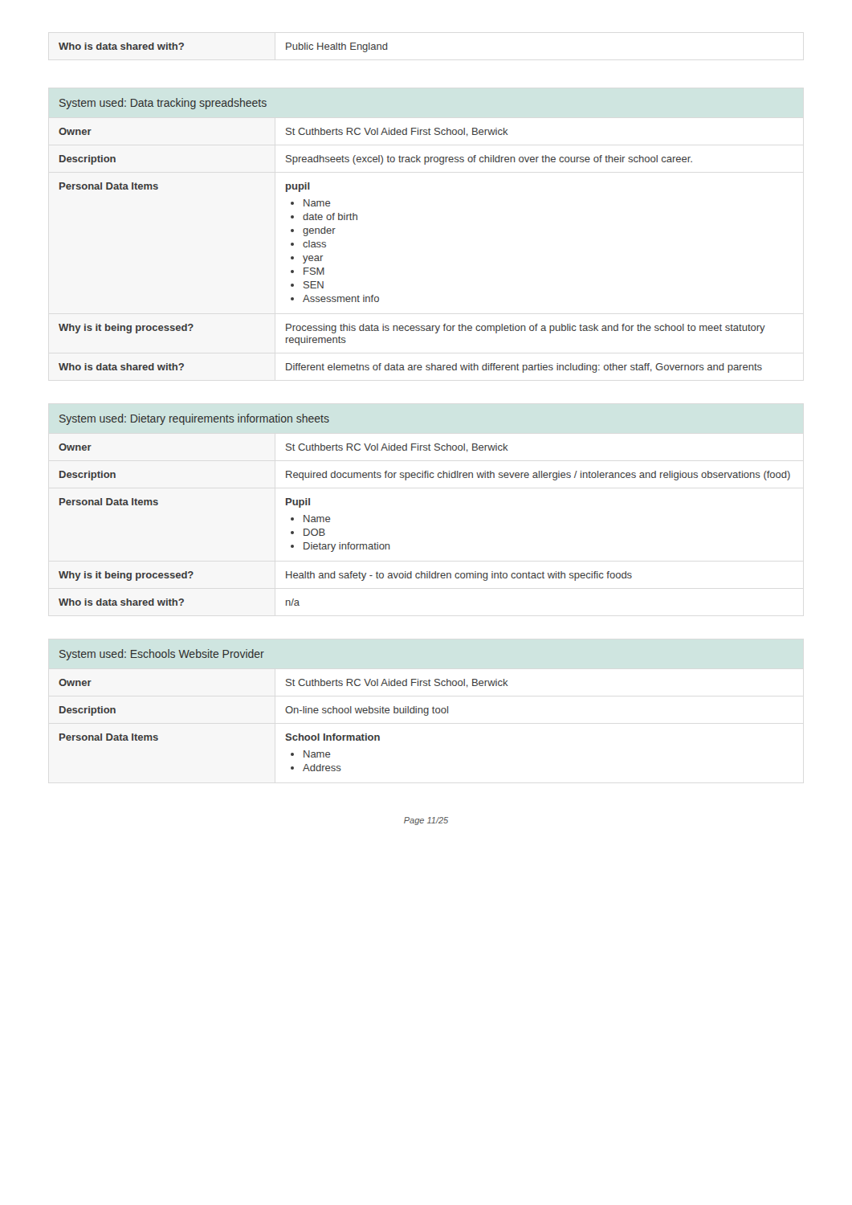| Who is data shared with? | Public Health England |
| System used: Data tracking spreadsheets |
| --- |
| Owner | St Cuthberts RC Vol Aided First School, Berwick |
| Description | Spreadhseets (excel) to track progress of children over the course of their school career. |
| Personal Data Items | pupil Name date of birth gender class year FSM SEN Assessment info |
| Why is it being processed? | Processing this data is necessary for the completion of a public task and for the school to meet statutory requirements |
| Who is data shared with? | Different elemetns of data are shared with different parties including: other staff, Governors and parents |
| System used: Dietary requirements information sheets |
| --- |
| Owner | St Cuthberts RC Vol Aided First School, Berwick |
| Description | Required documents for specific chidlren with severe allergies / intolerances and religious observations (food) |
| Personal Data Items | Pupil Name DOB Dietary information |
| Why is it being processed? | Health and safety - to avoid children coming into contact with specific foods |
| Who is data shared with? | n/a |
| System used: Eschools Website Provider |
| --- |
| Owner | St Cuthberts RC Vol Aided First School, Berwick |
| Description | On-line school website building tool |
| Personal Data Items | School Information Name Address |
Page 11/25